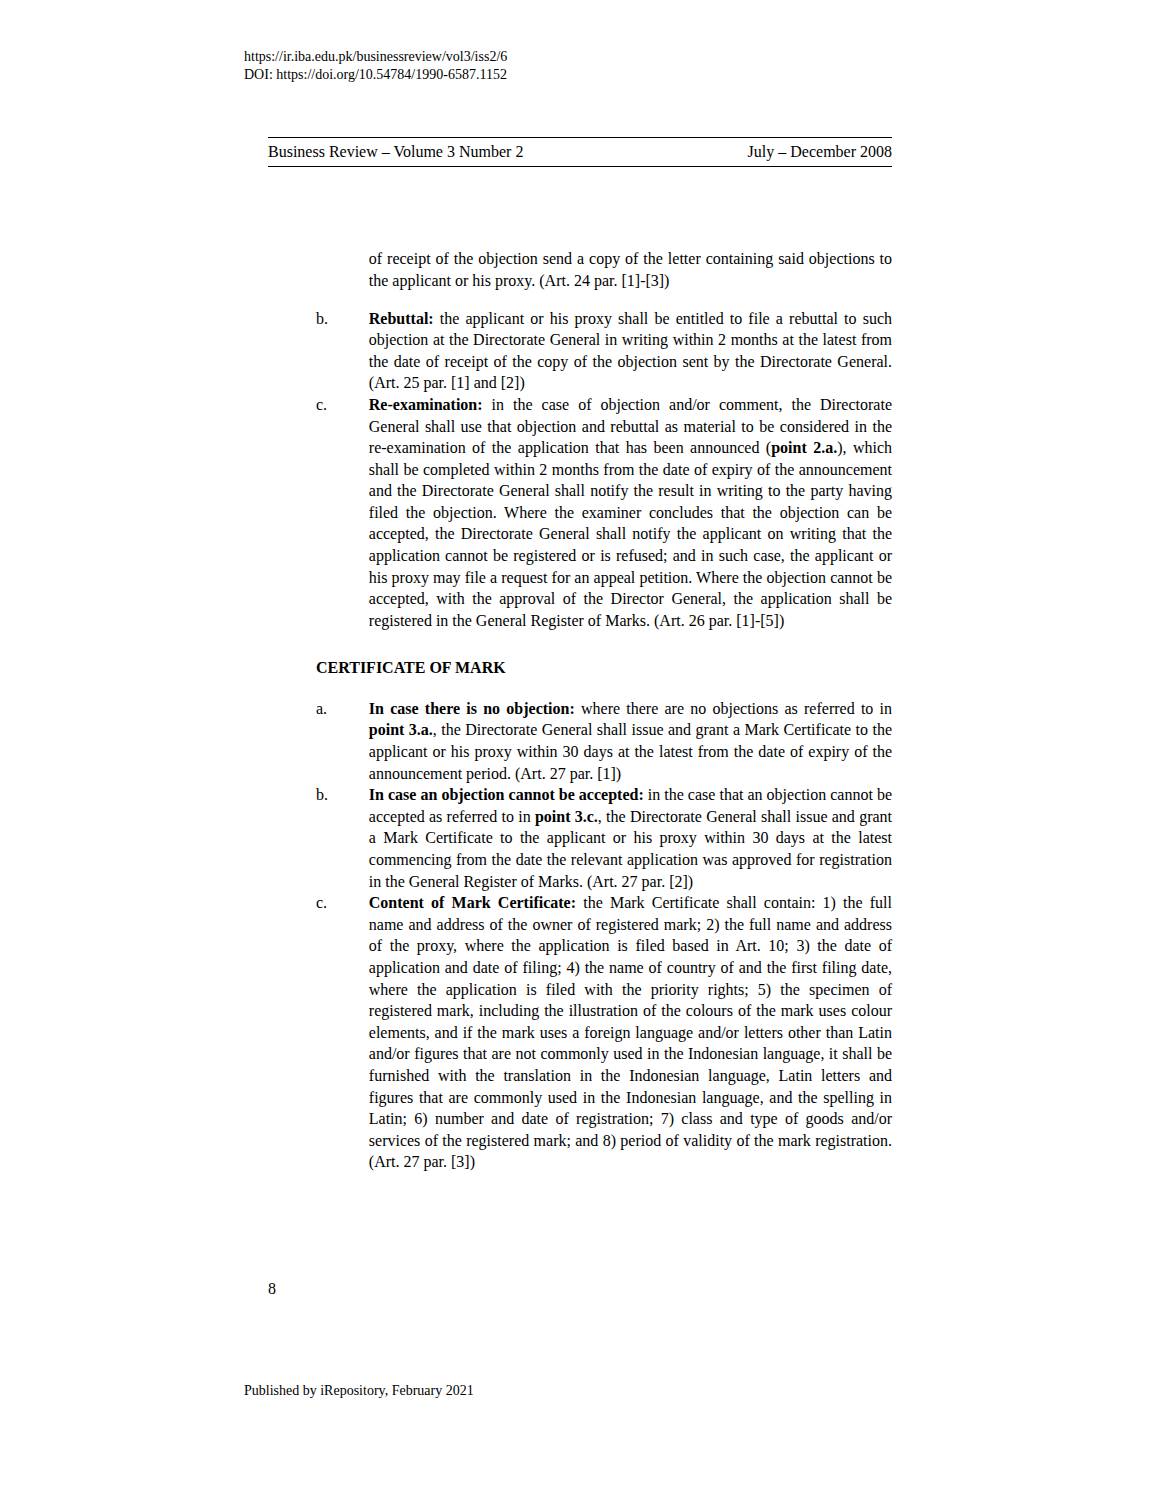https://ir.iba.edu.pk/businessreview/vol3/iss2/6
DOI: https://doi.org/10.54784/1990-6587.1152
Business Review – Volume 3 Number 2 July – December 2008
of receipt of the objection send a copy of the letter containing said objections to the applicant or his proxy. (Art. 24 par. [1]-[3])
b.
Rebuttal: the applicant or his proxy shall be entitled to file a rebuttal to such objection at the Directorate General in writing within 2 months at the latest from the date of receipt of the copy of the objection sent by the Directorate General. (Art. 25 par. [1] and [2])
c.
Re-examination: in the case of objection and/or comment, the Directorate General shall use that objection and rebuttal as material to be considered in the re-examination of the application that has been announced (point 2.a.), which shall be completed within 2 months from the date of expiry of the announcement and the Directorate General shall notify the result in writing to the party having filed the objection. Where the examiner concludes that the objection can be accepted, the Directorate General shall notify the applicant on writing that the application cannot be registered or is refused; and in such case, the applicant or his proxy may file a request for an appeal petition. Where the objection cannot be accepted, with the approval of the Director General, the application shall be registered in the General Register of Marks. (Art. 26 par. [1]-[5])
CERTIFICATE OF MARK
a.
In case there is no objection: where there are no objections as referred to in point 3.a., the Directorate General shall issue and grant a Mark Certificate to the applicant or his proxy within 30 days at the latest from the date of expiry of the announcement period. (Art. 27 par. [1])
b.
In case an objection cannot be accepted: in the case that an objection cannot be accepted as referred to in point 3.c., the Directorate General shall issue and grant a Mark Certificate to the applicant or his proxy within 30 days at the latest commencing from the date the relevant application was approved for registration in the General Register of Marks. (Art. 27 par. [2])
c.
Content of Mark Certificate: the Mark Certificate shall contain: 1) the full name and address of the owner of registered mark; 2) the full name and address of the proxy, where the application is filed based in Art. 10; 3) the date of application and date of filing; 4) the name of country of and the first filing date, where the application is filed with the priority rights; 5) the specimen of registered mark, including the illustration of the colours of the mark uses colour elements, and if the mark uses a foreign language and/or letters other than Latin and/or figures that are not commonly used in the Indonesian language, it shall be furnished with the translation in the Indonesian language, Latin letters and figures that are commonly used in the Indonesian language, and the spelling in Latin; 6) number and date of registration; 7) class and type of goods and/or services of the registered mark; and 8) period of validity of the mark registration. (Art. 27 par. [3])
8
Published by iRepository, February 2021